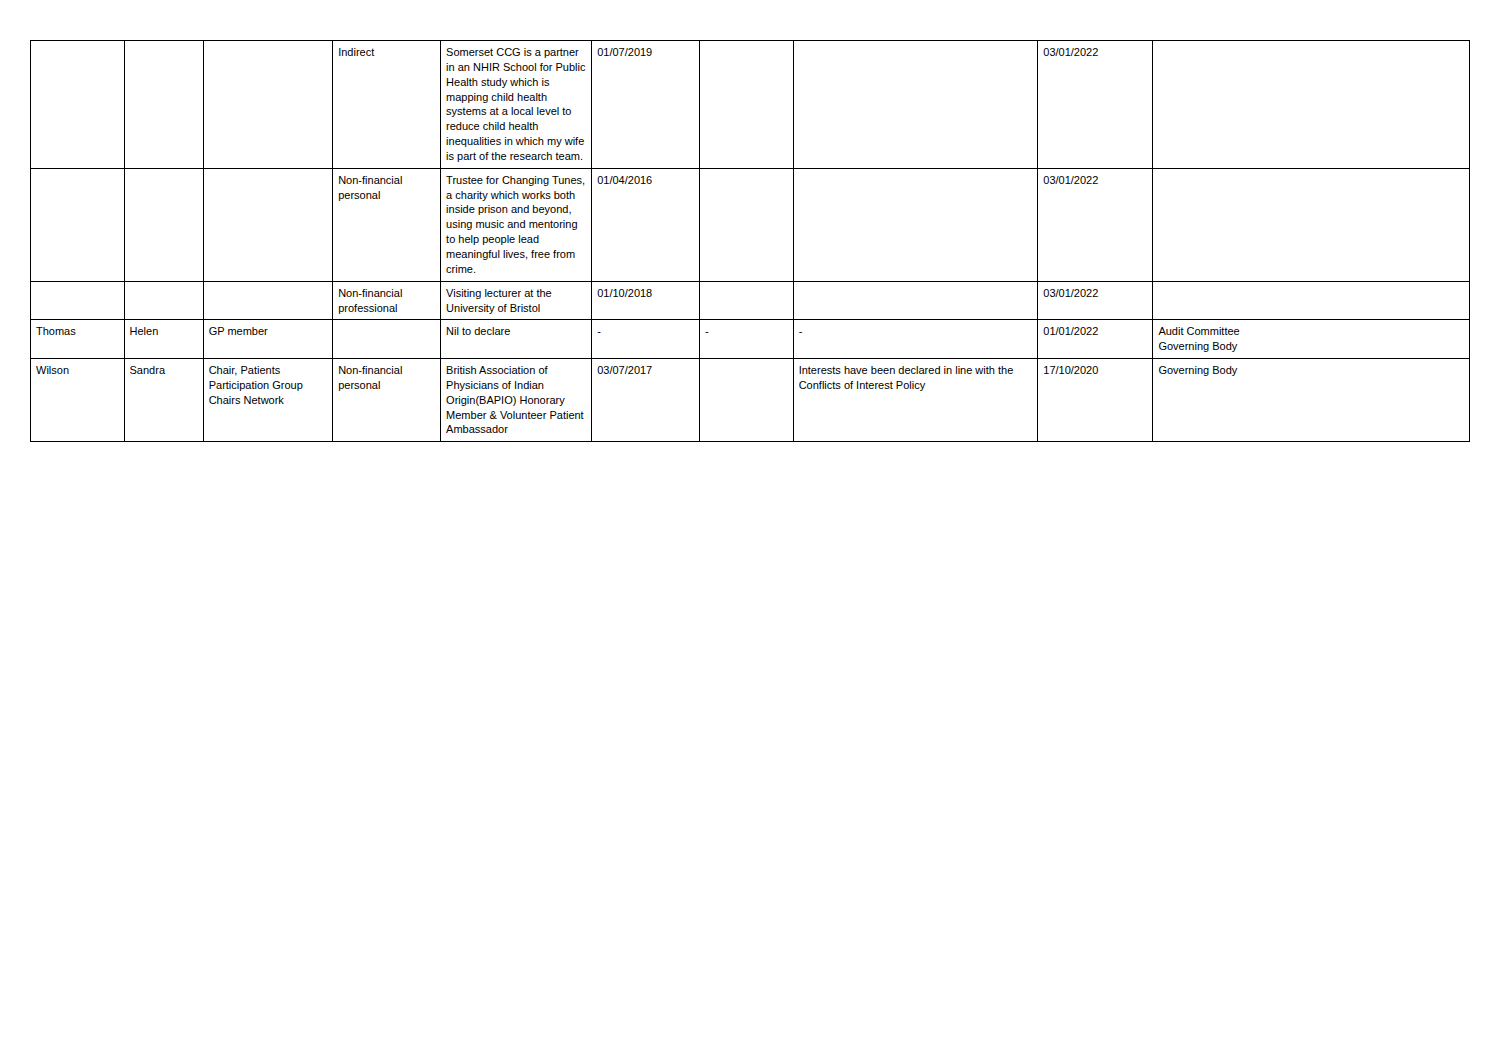| | | | Indirect | Somerset CCG is a partner in an NHIR School for Public Health study which is mapping child health systems at a local level to reduce child health inequalities in which my wife is part of the research team. | 01/07/2019 | | | 03/01/2022 | |
| | | | Non-financial personal | Trustee for Changing Tunes, a charity which works both inside prison and beyond, using music and mentoring to help people lead meaningful lives, free from crime. | 01/04/2016 | | | 03/01/2022 | |
| | | | Non-financial professional | Visiting lecturer at the University of Bristol | 01/10/2018 | | | 03/01/2022 | |
| Thomas | Helen | GP member | | Nil to declare | - | - | - | 01/01/2022 | Audit Committee Governing Body |
| Wilson | Sandra | Chair, Patients Participation Group Chairs Network | Non-financial personal | British Association of Physicians of Indian Origin(BAPIO) Honorary Member & Volunteer Patient Ambassador | 03/07/2017 | | Interests have been declared in line with the Conflicts of Interest Policy | 17/10/2020 | Governing Body |